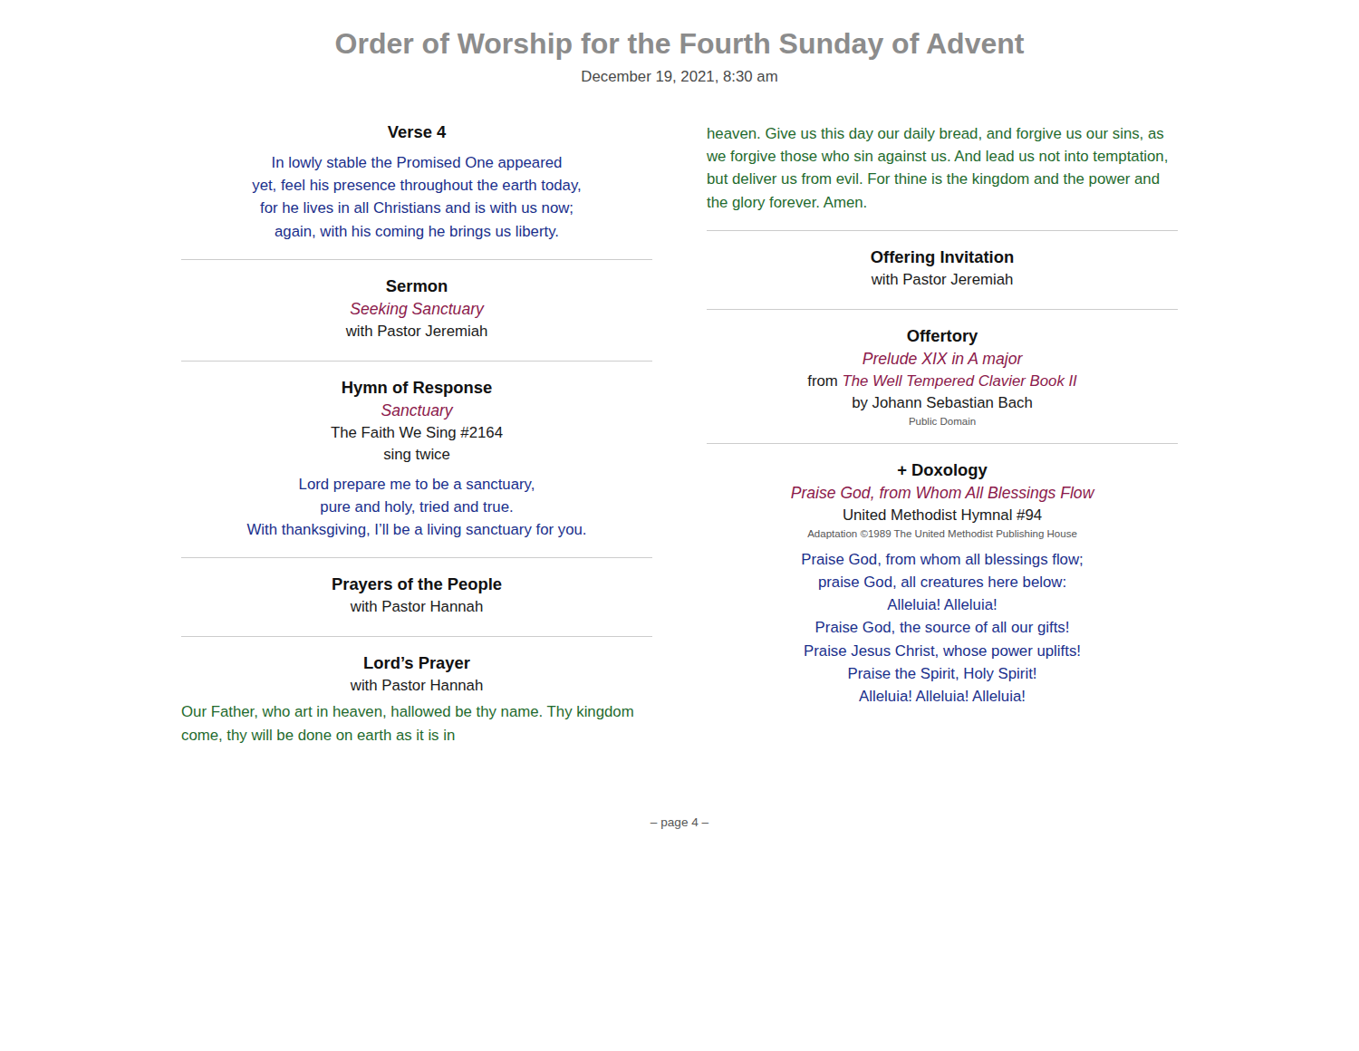Order of Worship for the Fourth Sunday of Advent
December 19, 2021, 8:30 am
Verse 4
In lowly stable the Promised One appeared
yet, feel his presence throughout the earth today,
for he lives in all Christians and is with us now;
again, with his coming he brings us liberty.
Sermon
Seeking Sanctuary
with Pastor Jeremiah
Hymn of Response
Sanctuary
The Faith We Sing #2164
sing twice
Lord prepare me to be a sanctuary,
pure and holy, tried and true.
With thanksgiving, I’ll be a living sanctuary for you.
Prayers of the People
with Pastor Hannah
Lord’s Prayer
with Pastor Hannah
Our Father, who art in heaven, hallowed be thy name. Thy kingdom come, thy will be done on earth as it is in
heaven. Give us this day our daily bread, and forgive us our sins, as we forgive those who sin against us. And lead us not into temptation, but deliver us from evil. For thine is the kingdom and the power and the glory forever. Amen.
Offering Invitation
with Pastor Jeremiah
Offertory
Prelude XIX in A major
from The Well Tempered Clavier Book II
by Johann Sebastian Bach
Public Domain
+ Doxology
Praise God, from Whom All Blessings Flow
United Methodist Hymnal #94
Adaptation ©1989 The United Methodist Publishing House
Praise God, from whom all blessings flow;
praise God, all creatures here below:
Alleluia! Alleluia!
Praise God, the source of all our gifts!
Praise Jesus Christ, whose power uplifts!
Praise the Spirit, Holy Spirit!
Alleluia! Alleluia! Alleluia!
– page 4 –